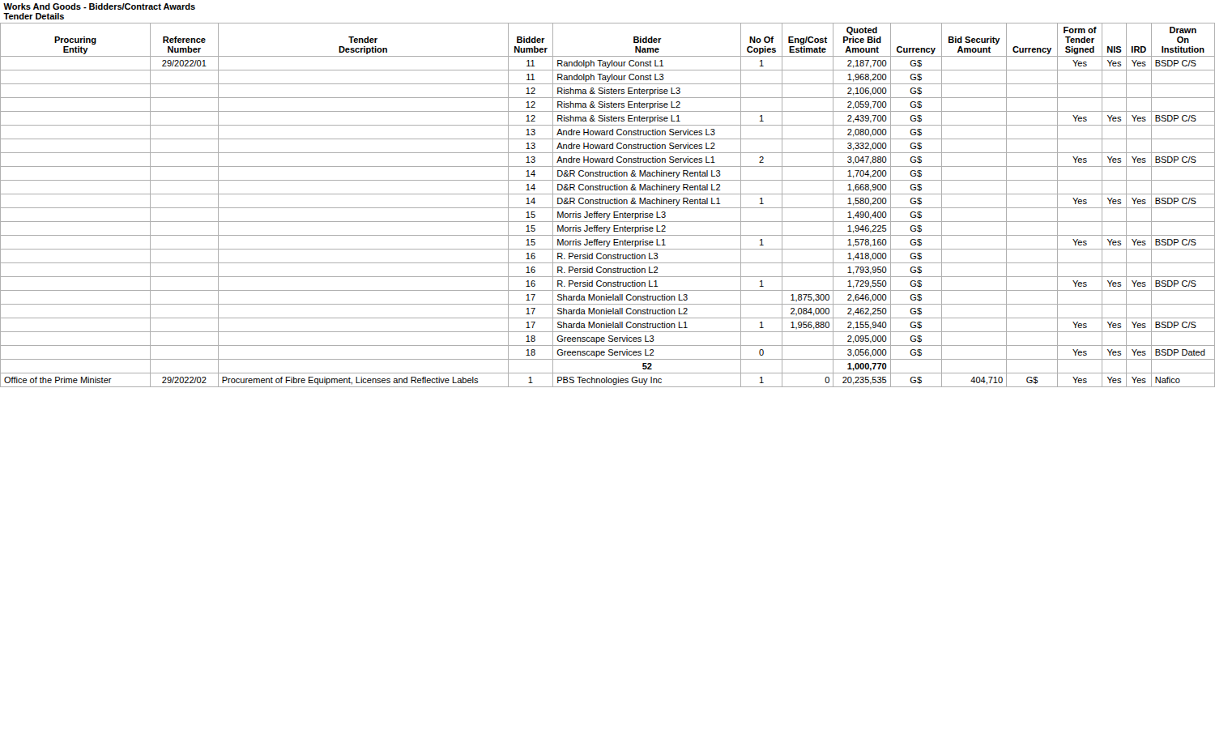| Works And Goods - Bidders/Contract Awards Tender Details | | | | | | | | | | | | |
| --- | --- | --- | --- | --- | --- | --- | --- | --- | --- | --- | --- | --- |
| Procuring Entity | Reference Number | Tender Description | Bidder Number | Bidder Name | No Of Copies | Eng/Cost Estimate | Quoted Price Bid Amount | Currency | Bid Security Amount | Currency | Form of Tender Signed | NIS | IRD | Drawn On Institution |
| | 29/2022/01 | | 11 | Randolph Taylour Const L1 | 1 | | 2,187,700 | G$ | | | Yes | Yes | Yes | BSDP C/S |
| | | | 11 | Randolph Taylour Const L3 | | | 1,968,200 | G$ | | | | | | |
| | | | 12 | Rishma & Sisters Enterprise L3 | | | 2,106,000 | G$ | | | | | | |
| | | | 12 | Rishma & Sisters Enterprise L2 | | | 2,059,700 | G$ | | | | | | |
| | | | 12 | Rishma & Sisters Enterprise L1 | 1 | | 2,439,700 | G$ | | | Yes | Yes | Yes | BSDP C/S |
| | | | 13 | Andre Howard Construction Services L3 | | | 2,080,000 | G$ | | | | | | |
| | | | 13 | Andre Howard Construction Services L2 | | | 3,332,000 | G$ | | | | | | |
| | | | 13 | Andre Howard Construction Services L1 | 2 | | 3,047,880 | G$ | | | Yes | Yes | Yes | BSDP C/S |
| | | | 14 | D&R Construction & Machinery Rental L3 | | | 1,704,200 | G$ | | | | | | |
| | | | 14 | D&R Construction & Machinery Rental L2 | | | 1,668,900 | G$ | | | | | | |
| | | | 14 | D&R Construction & Machinery Rental L1 | 1 | | 1,580,200 | G$ | | | Yes | Yes | Yes | BSDP C/S |
| | | | 15 | Morris Jeffery Enterprise L3 | | | 1,490,400 | G$ | | | | | | |
| | | | 15 | Morris Jeffery Enterprise L2 | | | 1,946,225 | G$ | | | | | | |
| | | | 15 | Morris Jeffery Enterprise L1 | 1 | | 1,578,160 | G$ | | | Yes | Yes | Yes | BSDP C/S |
| | | | 16 | R. Persid Construction L3 | | | 1,418,000 | G$ | | | | | | |
| | | | 16 | R. Persid Construction L2 | | | 1,793,950 | G$ | | | | | | |
| | | | 16 | R. Persid Construction L1 | 1 | | 1,729,550 | G$ | | | Yes | Yes | Yes | BSDP C/S |
| | | | 17 | Sharda Monielall Construction L3 | | 1,875,300 | 2,646,000 | G$ | | | | | | |
| | | | 17 | Sharda Monielall Construction L2 | | 2,084,000 | 2,462,250 | G$ | | | | | | |
| | | | 17 | Sharda Monielall Construction L1 | 1 | 1,956,880 | 2,155,940 | G$ | | | Yes | Yes | Yes | BSDP C/S |
| | | | 18 | Greenscape Services L3 | | | 2,095,000 | G$ | | | | | | |
| | | | 18 | Greenscape Services L2 | 0 | | 3,056,000 | G$ | | | Yes | Yes | Yes | BSDP Dated |
| | | | | 52 | | | 1,000,770 | | | | | | | |
| Office of the Prime Minister | 29/2022/02 | Procurement of Fibre Equipment, Licenses and Reflective Labels | 1 | PBS Technologies Guy Inc | 1 | 0 | 20,235,535 | G$ | 404,710 | G$ | Yes | Yes | Yes | Nafico |